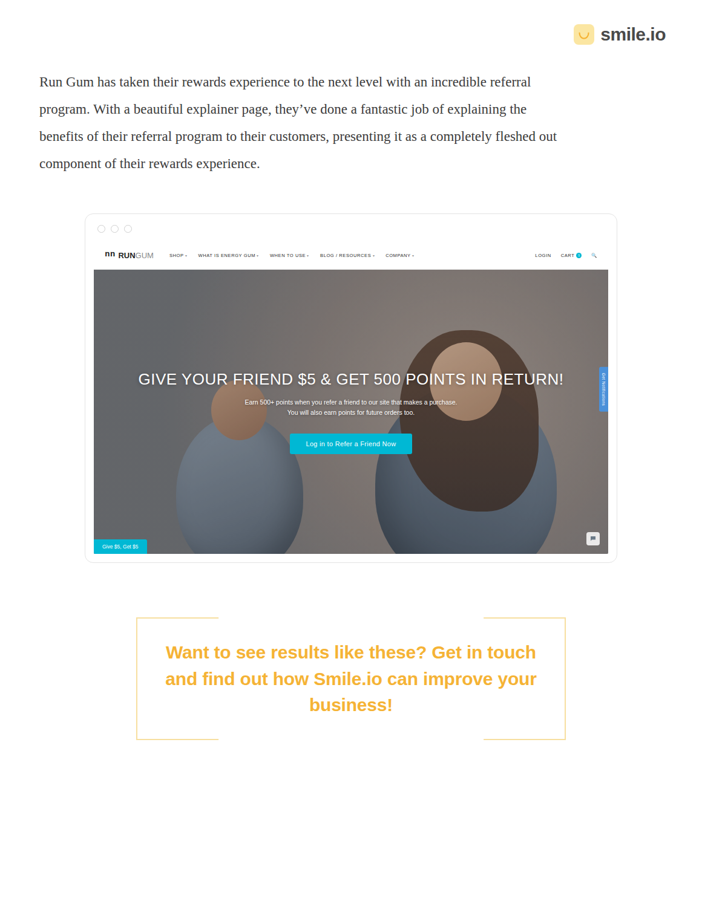smile.io
Run Gum has taken their rewards experience to the next level with an incredible referral program. With a beautiful explainer page, they’ve done a fantastic job of explaining the benefits of their referral program to their customers, presenting it as a completely fleshed out component of their rewards experience.
ⁿⁿ RUN GUM
SHOP
WHAT IS ENERGY GUM
WHEN TO USE
BLOG / RESOURCES
COMPANY
LOGIN CART 1 🔍
GIVE YOUR FRIEND $5 & GET 500 POINTS IN RETURN!
Earn 500+ points when you refer a friend to our site that makes a purchase.
You will also earn points for future orders too.
Log in to Refer a Friend Now
Give $5, Get $5
Get Notifications
Want to see results like these? Get in touch and find out how Smile.io can improve your business!